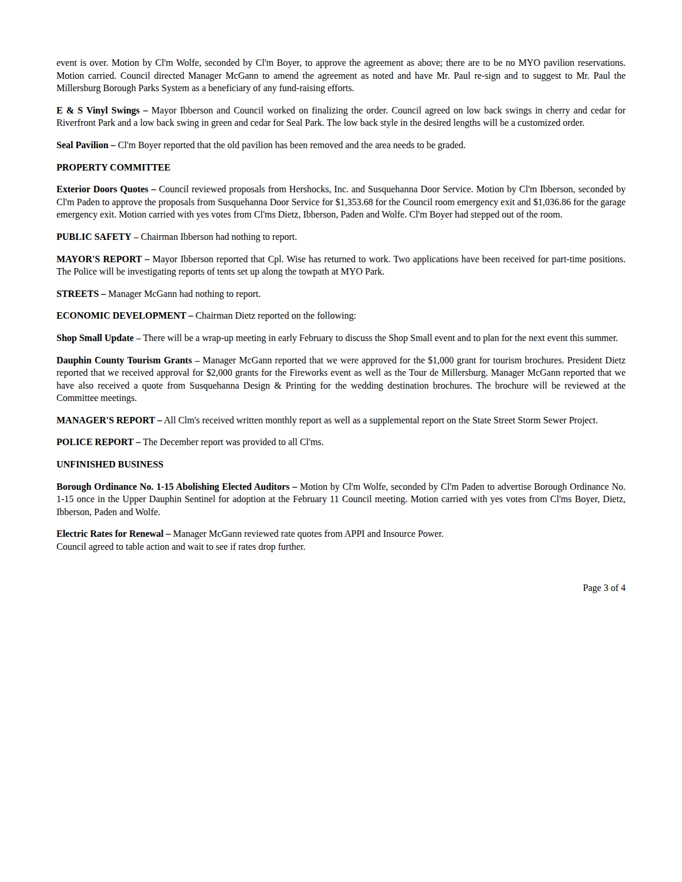event is over. Motion by Cl'm Wolfe, seconded by Cl'm Boyer, to approve the agreement as above; there are to be no MYO pavilion reservations. Motion carried. Council directed Manager McGann to amend the agreement as noted and have Mr. Paul re-sign and to suggest to Mr. Paul the Millersburg Borough Parks System as a beneficiary of any fund-raising efforts.
E & S Vinyl Swings – Mayor Ibberson and Council worked on finalizing the order. Council agreed on low back swings in cherry and cedar for Riverfront Park and a low back swing in green and cedar for Seal Park. The low back style in the desired lengths will be a customized order.
Seal Pavilion – Cl'm Boyer reported that the old pavilion has been removed and the area needs to be graded.
PROPERTY COMMITTEE
Exterior Doors Quotes – Council reviewed proposals from Hershocks, Inc. and Susquehanna Door Service. Motion by Cl'm Ibberson, seconded by Cl'm Paden to approve the proposals from Susquehanna Door Service for $1,353.68 for the Council room emergency exit and $1,036.86 for the garage emergency exit. Motion carried with yes votes from Cl'ms Dietz, Ibberson, Paden and Wolfe. Cl'm Boyer had stepped out of the room.
PUBLIC SAFETY – Chairman Ibberson had nothing to report.
MAYOR'S REPORT – Mayor Ibberson reported that Cpl. Wise has returned to work. Two applications have been received for part-time positions. The Police will be investigating reports of tents set up along the towpath at MYO Park.
STREETS – Manager McGann had nothing to report.
ECONOMIC DEVELOPMENT – Chairman Dietz reported on the following:
Shop Small Update – There will be a wrap-up meeting in early February to discuss the Shop Small event and to plan for the next event this summer.
Dauphin County Tourism Grants – Manager McGann reported that we were approved for the $1,000 grant for tourism brochures. President Dietz reported that we received approval for $2,000 grants for the Fireworks event as well as the Tour de Millersburg. Manager McGann reported that we have also received a quote from Susquehanna Design & Printing for the wedding destination brochures. The brochure will be reviewed at the Committee meetings.
MANAGER'S REPORT – All Clm's received written monthly report as well as a supplemental report on the State Street Storm Sewer Project.
POLICE REPORT – The December report was provided to all Cl'ms.
UNFINISHED BUSINESS
Borough Ordinance No. 1-15 Abolishing Elected Auditors – Motion by Cl'm Wolfe, seconded by Cl'm Paden to advertise Borough Ordinance No. 1-15 once in the Upper Dauphin Sentinel for adoption at the February 11 Council meeting. Motion carried with yes votes from Cl'ms Boyer, Dietz, Ibberson, Paden and Wolfe.
Electric Rates for Renewal – Manager McGann reviewed rate quotes from APPI and Insource Power.
Council agreed to table action and wait to see if rates drop further.
Page 3 of 4